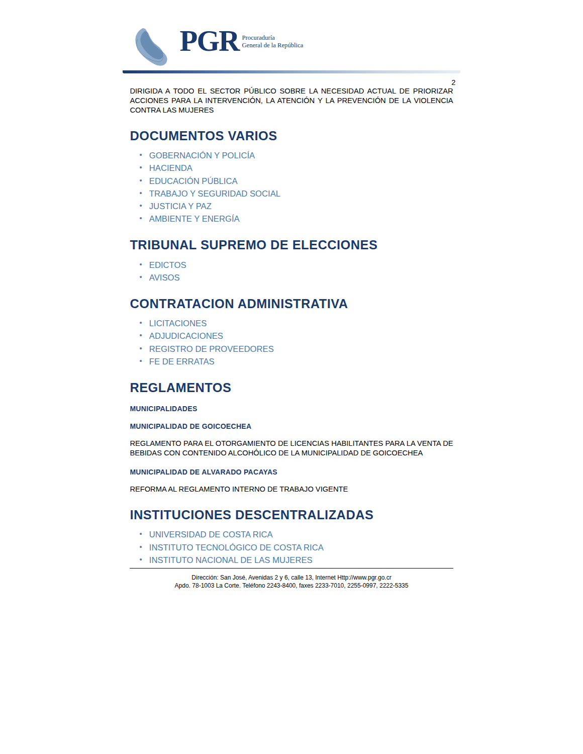PGR
Procuraduría
General de la República
2
DIRIGIDA A TODO EL SECTOR PÚBLICO SOBRE LA NECESIDAD ACTUAL DE PRIORIZAR ACCIONES PARA LA INTERVENCIÓN, LA ATENCIÓN Y LA PREVENCIÓN DE LA VIOLENCIA CONTRA LAS MUJERES
DOCUMENTOS VARIOS
GOBERNACIÓN Y POLICÍA
HACIENDA
EDUCACIÓN PÚBLICA
TRABAJO Y SEGURIDAD SOCIAL
JUSTICIA Y PAZ
AMBIENTE Y ENERGÍA
TRIBUNAL SUPREMO DE ELECCIONES
EDICTOS
AVISOS
CONTRATACION ADMINISTRATIVA
LICITACIONES
ADJUDICACIONES
REGISTRO DE PROVEEDORES
FE DE ERRATAS
REGLAMENTOS
MUNICIPALIDADES
MUNICIPALIDAD DE GOICOECHEA
REGLAMENTO PARA EL OTORGAMIENTO DE LICENCIAS HABILITANTES PARA LA VENTA DE BEBIDAS CON CONTENIDO ALCOHÓLICO DE LA MUNICIPALIDAD DE GOICOECHEA
MUNICIPALIDAD DE ALVARADO PACAYAS
REFORMA AL REGLAMENTO INTERNO DE TRABAJO VIGENTE
INSTITUCIONES DESCENTRALIZADAS
UNIVERSIDAD DE COSTA RICA
INSTITUTO TECNOLÓGICO DE COSTA RICA
INSTITUTO NACIONAL DE LAS MUJERES
Dirección: San José, Avenidas 2 y 6, calle 13, Internet Http://www.pgr.go.cr
Apdo. 78-1003 La Corte. Teléfono 2243-8400, faxes 2233-7010, 2255-0997, 2222-5335